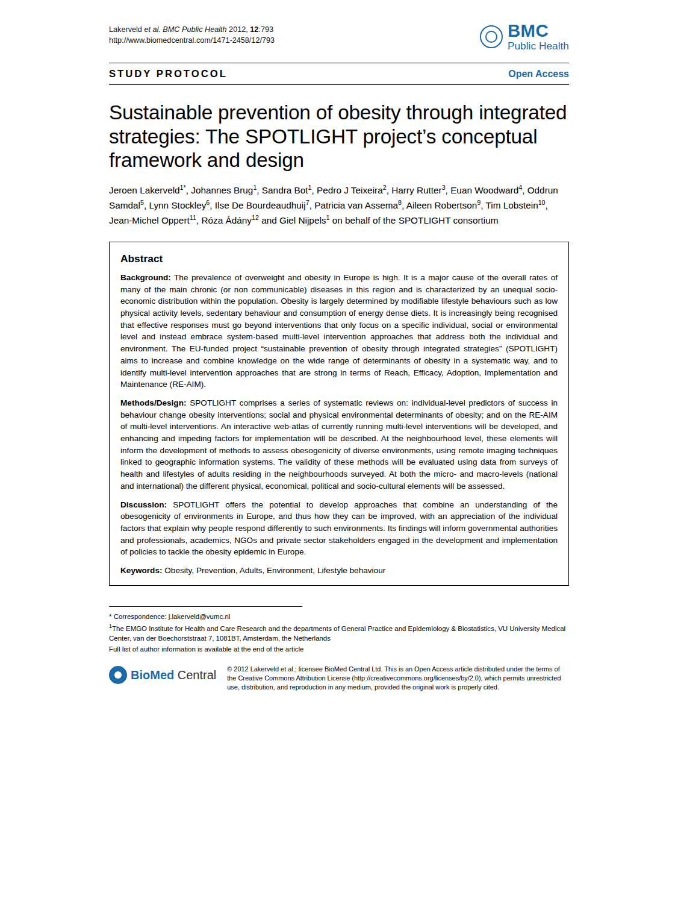Lakerveld et al. BMC Public Health 2012, 12:793
http://www.biomedcentral.com/1471-2458/12/793
BMC Public Health
Study Protocol
Open Access
Sustainable prevention of obesity through integrated strategies: The SPOTLIGHT project’s conceptual framework and design
Jeroen Lakerveld1*, Johannes Brug1, Sandra Bot1, Pedro J Teixeira2, Harry Rutter3, Euan Woodward4, Oddrun Samdal5, Lynn Stockley6, Ilse De Bourdeaudhuij7, Patricia van Assema8, Aileen Robertson9, Tim Lobstein10, Jean-Michel Oppert11, Róza Ádány12 and Giel Nijpels1 on behalf of the SPOTLIGHT consortium
Abstract
Background: The prevalence of overweight and obesity in Europe is high. It is a major cause of the overall rates of many of the main chronic (or non communicable) diseases in this region and is characterized by an unequal socio-economic distribution within the population. Obesity is largely determined by modifiable lifestyle behaviours such as low physical activity levels, sedentary behaviour and consumption of energy dense diets. It is increasingly being recognised that effective responses must go beyond interventions that only focus on a specific individual, social or environmental level and instead embrace system-based multi-level intervention approaches that address both the individual and environment. The EU-funded project “sustainable prevention of obesity through integrated strategies” (SPOTLIGHT) aims to increase and combine knowledge on the wide range of determinants of obesity in a systematic way, and to identify multi-level intervention approaches that are strong in terms of Reach, Efficacy, Adoption, Implementation and Maintenance (RE-AIM).
Methods/Design: SPOTLIGHT comprises a series of systematic reviews on: individual-level predictors of success in behaviour change obesity interventions; social and physical environmental determinants of obesity; and on the RE-AIM of multi-level interventions. An interactive web-atlas of currently running multi-level interventions will be developed, and enhancing and impeding factors for implementation will be described. At the neighbourhood level, these elements will inform the development of methods to assess obesogenicity of diverse environments, using remote imaging techniques linked to geographic information systems. The validity of these methods will be evaluated using data from surveys of health and lifestyles of adults residing in the neighbourhoods surveyed. At both the micro- and macro-levels (national and international) the different physical, economical, political and socio-cultural elements will be assessed.
Discussion: SPOTLIGHT offers the potential to develop approaches that combine an understanding of the obesogenicity of environments in Europe, and thus how they can be improved, with an appreciation of the individual factors that explain why people respond differently to such environments. Its findings will inform governmental authorities and professionals, academics, NGOs and private sector stakeholders engaged in the development and implementation of policies to tackle the obesity epidemic in Europe.
Keywords: Obesity, Prevention, Adults, Environment, Lifestyle behaviour
* Correspondence: j.lakerveld@vumc.nl
1The EMGO Institute for Health and Care Research and the departments of General Practice and Epidemiology & Biostatistics, VU University Medical Center, van der Boechorststraat 7, 1081BT, Amsterdam, the Netherlands
Full list of author information is available at the end of the article
BioMed Central
© 2012 Lakerveld et al.; licensee BioMed Central Ltd. This is an Open Access article distributed under the terms of the Creative Commons Attribution License (http://creativecommons.org/licenses/by/2.0), which permits unrestricted use, distribution, and reproduction in any medium, provided the original work is properly cited.